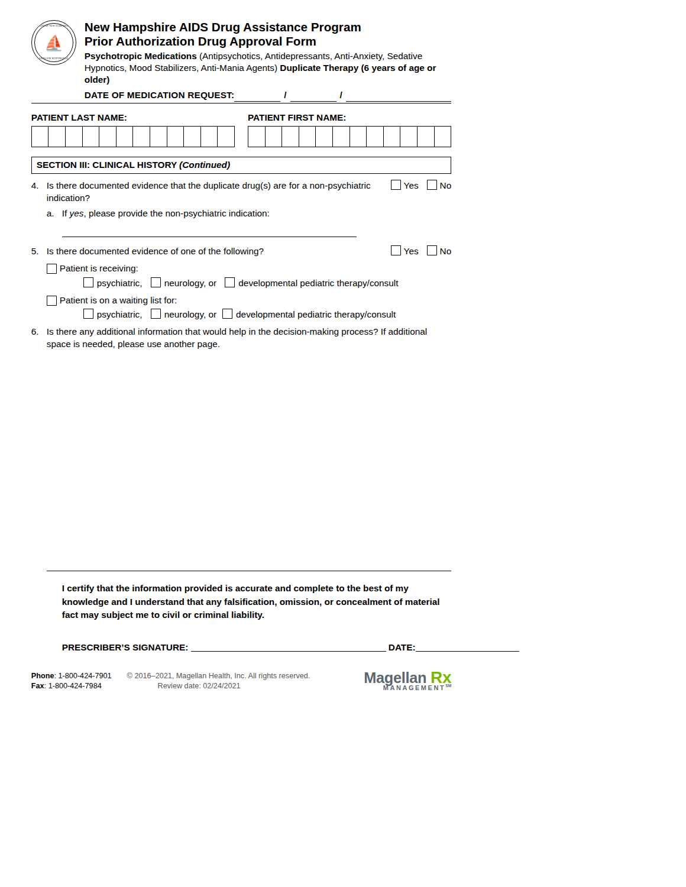STATE OF NEW HAMPSHIRE
⛵
SIGILLUM REIPUBLICAE
New Hampshire AIDS Drug Assistance Program
Prior Authorization Drug Approval Form
Psychotropic Medications (Antipsychotics, Antidepressants, Anti-Anxiety, Sedative Hypnotics, Mood Stabilizers, Anti-Mania Agents) Duplicate Therapy (6 years of age or older)
DATE OF MEDICATION REQUEST: / /
PATIENT LAST NAME:
PATIENT FIRST NAME:
SECTION III: CLINICAL HISTORY (Continued)
4.
Is there documented evidence that the duplicate drug(s) are for a non-psychiatric indication?
Yes No
a.
If yes, please provide the non-psychiatric indication:
5.
Is there documented evidence of one of the following?
Yes No
Patient is receiving:
psychiatric, neurology, or developmental pediatric therapy/consult
Patient is on a waiting list for:
psychiatric, neurology, or developmental pediatric therapy/consult
6.
Is there any additional information that would help in the decision-making process? If additional space is needed, please use another page.
I certify that the information provided is accurate and complete to the best of my knowledge and I understand that any falsification, omission, or concealment of material fact may subject me to civil or criminal liability.
PRESCRIBER’S SIGNATURE: DATE:
Phone: 1-800-424-7901
Fax: 1-800-424-7984
© 2016–2021, Magellan Health, Inc. All rights reserved. Review date: 02/24/2021
Magellan Rx MANAGEMENTSM